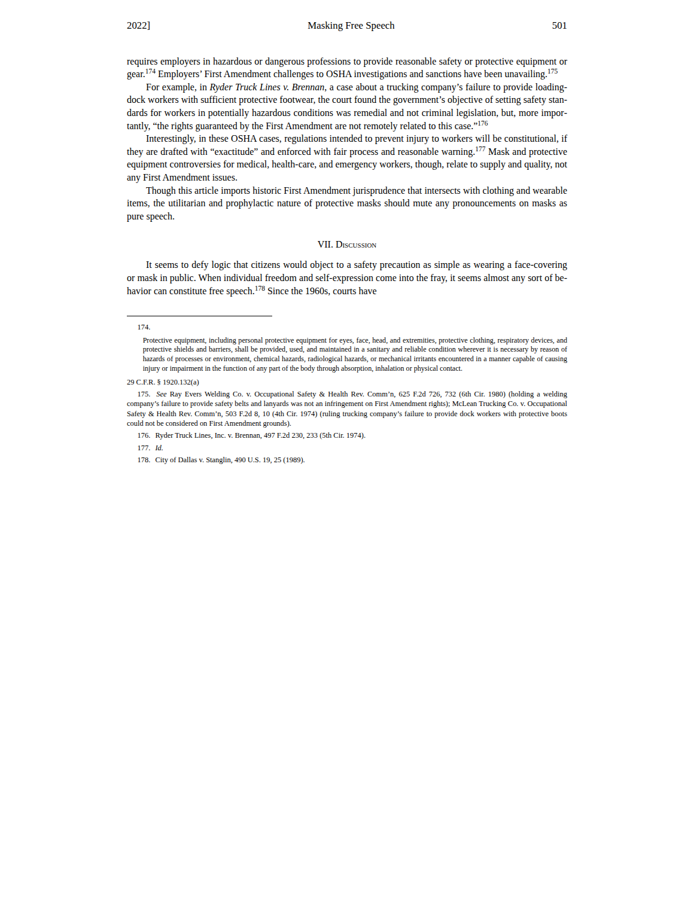2022] Masking Free Speech 501
requires employers in hazardous or dangerous professions to provide reasonable safety or protective equipment or gear.174 Employers’ First Amendment challenges to OSHA investigations and sanctions have been unavailing.175
For example, in Ryder Truck Lines v. Brennan, a case about a trucking company’s failure to provide loading-dock workers with sufficient protective footwear, the court found the government’s objective of setting safety standards for workers in potentially hazardous conditions was remedial and not criminal legislation, but, more importantly, “the rights guaranteed by the First Amendment are not remotely related to this case.”176
Interestingly, in these OSHA cases, regulations intended to prevent injury to workers will be constitutional, if they are drafted with “exactitude” and enforced with fair process and reasonable warning.177 Mask and protective equipment controversies for medical, health-care, and emergency workers, though, relate to supply and quality, not any First Amendment issues.
Though this article imports historic First Amendment jurisprudence that intersects with clothing and wearable items, the utilitarian and prophylactic nature of protective masks should mute any pronouncements on masks as pure speech.
VII. Discussion
It seems to defy logic that citizens would object to a safety precaution as simple as wearing a face-covering or mask in public. When individual freedom and self-expression come into the fray, it seems almost any sort of behavior can constitute free speech.178 Since the 1960s, courts have
174.
Protective equipment, including personal protective equipment for eyes, face, head, and extremities, protective clothing, respiratory devices, and protective shields and barriers, shall be provided, used, and maintained in a sanitary and reliable condition wherever it is necessary by reason of hazards of processes or environment, chemical hazards, radiological hazards, or mechanical irritants encountered in a manner capable of causing injury or impairment in the function of any part of the body through absorption, inhalation or physical contact.
29 C.F.R. § 1920.132(a)
175. See Ray Evers Welding Co. v. Occupational Safety & Health Rev. Comm’n, 625 F.2d 726, 732 (6th Cir. 1980) (holding a welding company’s failure to provide safety belts and lanyards was not an infringement on First Amendment rights); McLean Trucking Co. v. Occupational Safety & Health Rev. Comm’n, 503 F.2d 8, 10 (4th Cir. 1974) (ruling trucking company’s failure to provide dock workers with protective boots could not be considered on First Amendment grounds).
176. Ryder Truck Lines, Inc. v. Brennan, 497 F.2d 230, 233 (5th Cir. 1974).
177. Id.
178. City of Dallas v. Stanglin, 490 U.S. 19, 25 (1989).